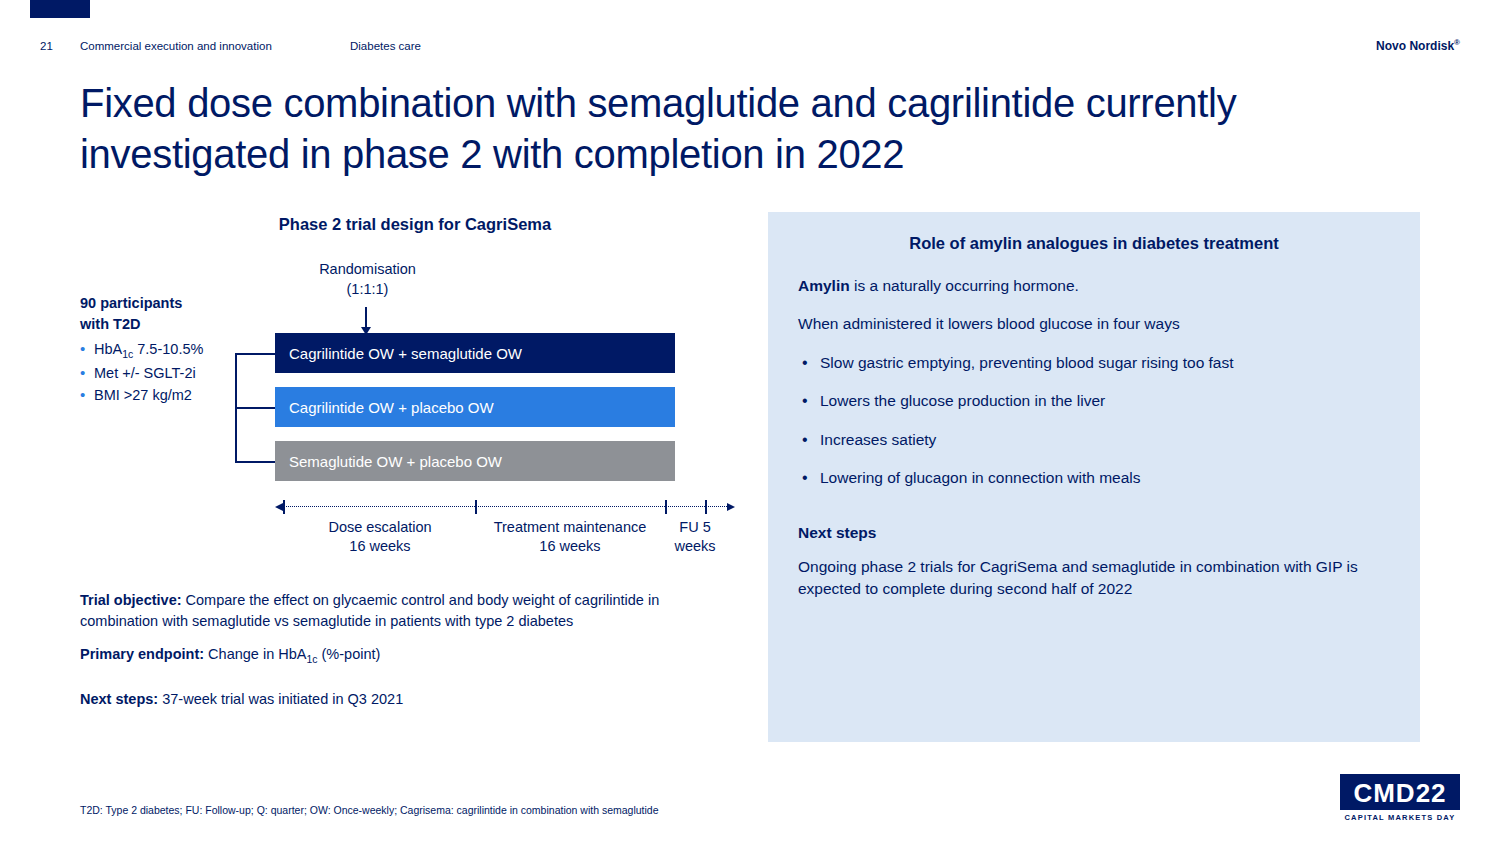21 Commercial execution and innovation Diabetes care Novo Nordisk®
Fixed dose combination with semaglutide and cagrilintide currently investigated in phase 2 with completion in 2022
Phase 2 trial design for CagriSema
Randomisation
(1:1:1)
90 participants
with T2D
HbA1c 7.5-10.5%
Met +/- SGLT-2i
BMI >27 kg/m2
Cagrilintide OW + semaglutide OW
Cagrilintide OW + placebo OW
Semaglutide OW + placebo OW
Dose escalation
16 weeks Treatment maintenance
16 weeks FU 5
weeks
Trial objective: Compare the effect on glycaemic control and body weight of cagrilintide in combination with semaglutide vs semaglutide in patients with type 2 diabetes
Primary endpoint: Change in HbA1c (%-point)
Next steps: 37-week trial was initiated in Q3 2021
Role of amylin analogues in diabetes treatment
Amylin is a naturally occurring hormone.
When administered it lowers blood glucose in four ways
Slow gastric emptying, preventing blood sugar rising too fast
Lowers the glucose production in the liver
Increases satiety
Lowering of glucagon in connection with meals
Next steps
Ongoing phase 2 trials for CagriSema and semaglutide in combination with GIP is expected to complete during second half of 2022
T2D: Type 2 diabetes; FU: Follow-up; Q: quarter; OW: Once-weekly; Cagrisema: cagrilintide in combination with semaglutide
CMD22
CAPITAL MARKETS DAY